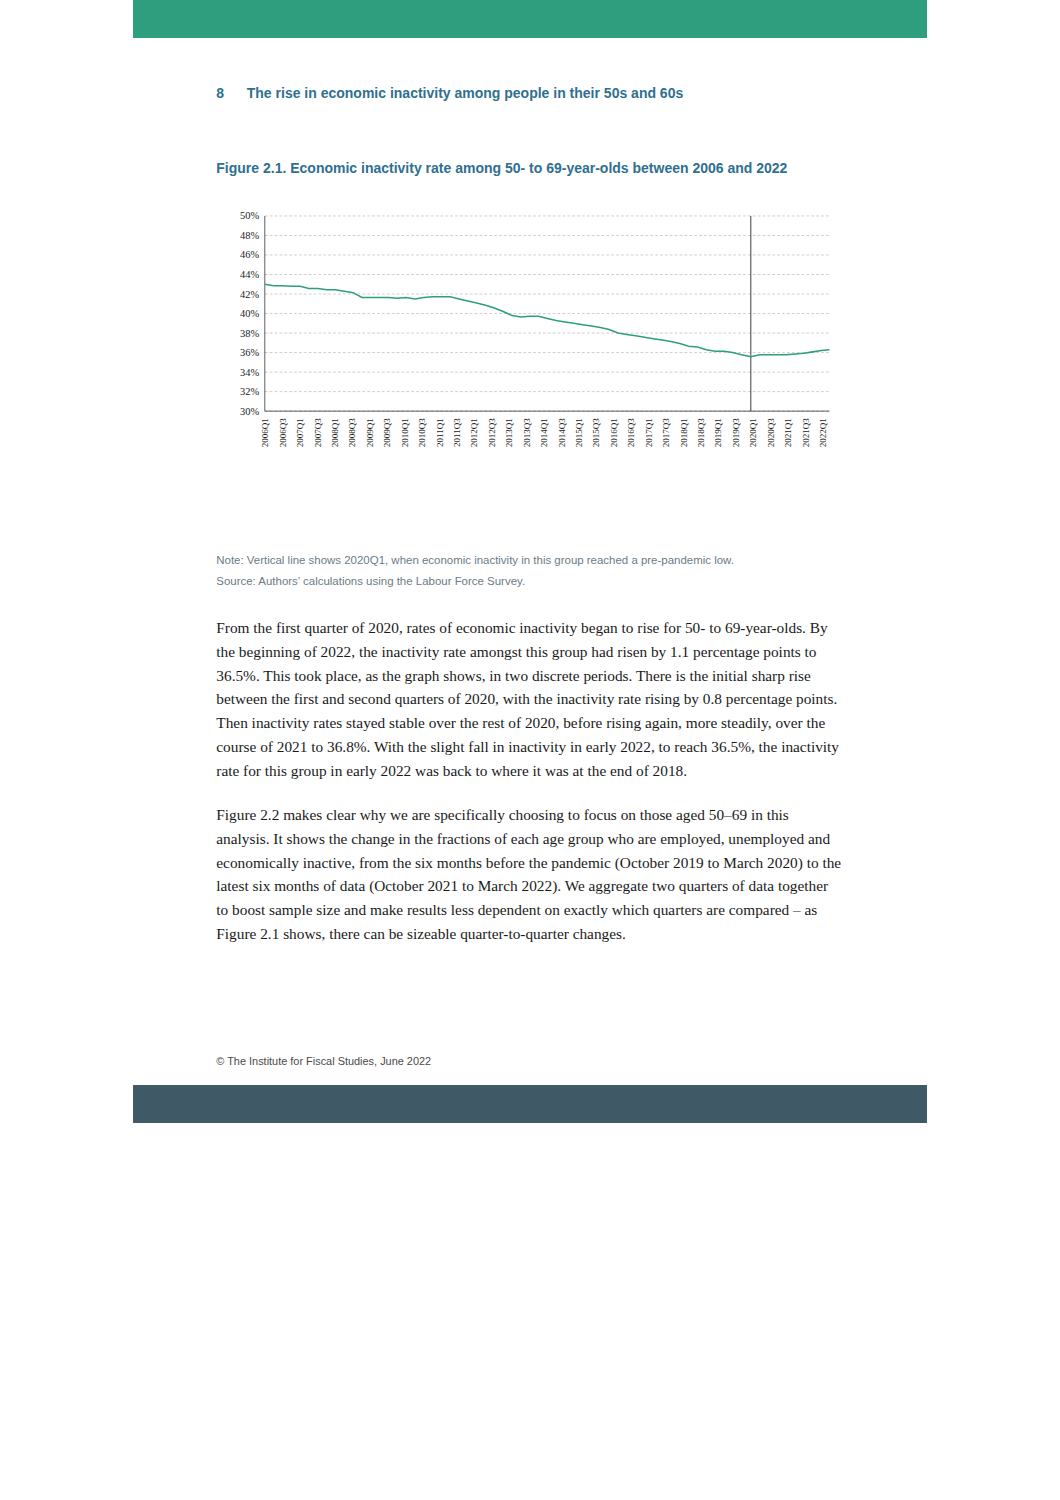8 The rise in economic inactivity among people in their 50s and 60s
Figure 2.1. Economic inactivity rate among 50- to 69-year-olds between 2006 and 2022
50% 48% 46% 44% 42% 40% 38% 36% 34% 32% 30% 2006Q1 2006Q3 2007Q1 2007Q3 2008Q1 2008Q3 2009Q1 2009Q3 2010Q1 2010Q3 2011Q1 2011Q3 2012Q1 2012Q3 2013Q1 2013Q3 2014Q1 2014Q3 2015Q1 2015Q3 2016Q1 2016Q3 2017Q1 2017Q3 2018Q1 2018Q3 2019Q1 2019Q3 2020Q1 2020Q3 2021Q1 2021Q3 2022Q1
Note: Vertical line shows 2020Q1, when economic inactivity in this group reached a pre-pandemic low.
Source: Authors’ calculations using the Labour Force Survey.
From the first quarter of 2020, rates of economic inactivity began to rise for 50- to 69-year-olds. By the beginning of 2022, the inactivity rate amongst this group had risen by 1.1 percentage points to 36.5%. This took place, as the graph shows, in two discrete periods. There is the initial sharp rise between the first and second quarters of 2020, with the inactivity rate rising by 0.8 percentage points. Then inactivity rates stayed stable over the rest of 2020, before rising again, more steadily, over the course of 2021 to 36.8%. With the slight fall in inactivity in early 2022, to reach 36.5%, the inactivity rate for this group in early 2022 was back to where it was at the end of 2018.
Figure 2.2 makes clear why we are specifically choosing to focus on those aged 50–69 in this analysis. It shows the change in the fractions of each age group who are employed, unemployed and economically inactive, from the six months before the pandemic (October 2019 to March 2020) to the latest six months of data (October 2021 to March 2022). We aggregate two quarters of data together to boost sample size and make results less dependent on exactly which quarters are compared – as Figure 2.1 shows, there can be sizeable quarter-to-quarter changes.
© The Institute for Fiscal Studies, June 2022